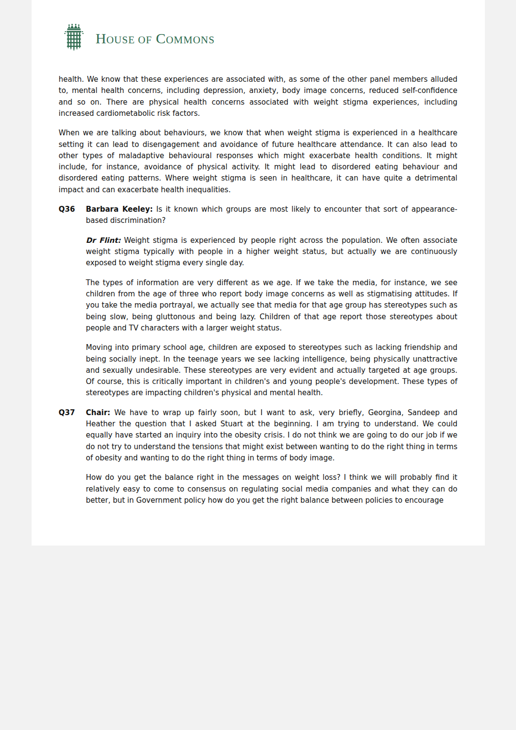HOUSE OF COMMONS
health. We know that these experiences are associated with, as some of the other panel members alluded to, mental health concerns, including depression, anxiety, body image concerns, reduced self-confidence and so on. There are physical health concerns associated with weight stigma experiences, including increased cardiometabolic risk factors.
When we are talking about behaviours, we know that when weight stigma is experienced in a healthcare setting it can lead to disengagement and avoidance of future healthcare attendance. It can also lead to other types of maladaptive behavioural responses which might exacerbate health conditions. It might include, for instance, avoidance of physical activity. It might lead to disordered eating behaviour and disordered eating patterns. Where weight stigma is seen in healthcare, it can have quite a detrimental impact and can exacerbate health inequalities.
Q36
Barbara Keeley: Is it known which groups are most likely to encounter that sort of appearance-based discrimination?
Dr Flint: Weight stigma is experienced by people right across the population. We often associate weight stigma typically with people in a higher weight status, but actually we are continuously exposed to weight stigma every single day.
The types of information are very different as we age. If we take the media, for instance, we see children from the age of three who report body image concerns as well as stigmatising attitudes. If you take the media portrayal, we actually see that media for that age group has stereotypes such as being slow, being gluttonous and being lazy. Children of that age report those stereotypes about people and TV characters with a larger weight status.
Moving into primary school age, children are exposed to stereotypes such as lacking friendship and being socially inept. In the teenage years we see lacking intelligence, being physically unattractive and sexually undesirable. These stereotypes are very evident and actually targeted at age groups. Of course, this is critically important in children's and young people's development. These types of stereotypes are impacting children's physical and mental health.
Q37
Chair: We have to wrap up fairly soon, but I want to ask, very briefly, Georgina, Sandeep and Heather the question that I asked Stuart at the beginning. I am trying to understand. We could equally have started an inquiry into the obesity crisis. I do not think we are going to do our job if we do not try to understand the tensions that might exist between wanting to do the right thing in terms of obesity and wanting to do the right thing in terms of body image.
How do you get the balance right in the messages on weight loss? I think we will probably find it relatively easy to come to consensus on regulating social media companies and what they can do better, but in Government policy how do you get the right balance between policies to encourage